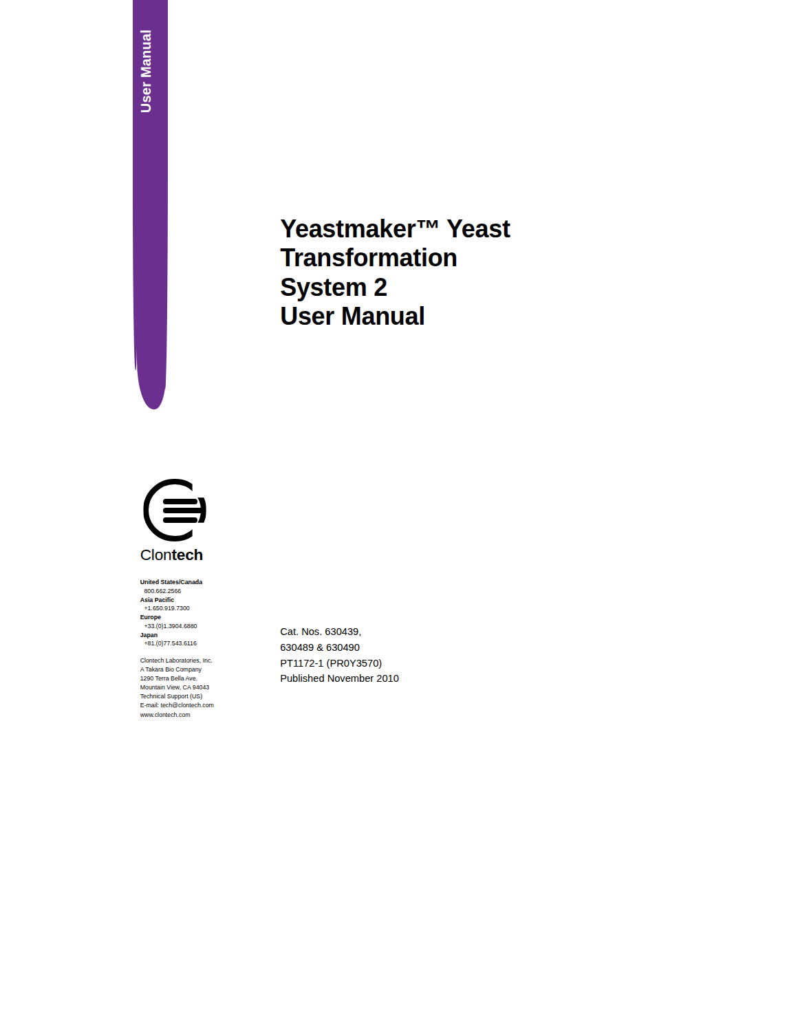User Manual
Yeastmaker™ Yeast
Transformation
System 2
User Manual
Clon tech
United States/Canada
800.662.2566
Asia Pacific
+1.650.919.7300
Europe
+33.(0)1.3904.6880
Japan
+81.(0)77.543.6116
Clontech Laboratories, Inc.
A Takara Bio Company
1290 Terra Bella Ave.
Mountain View, CA 94043
Technical Support (US)
E-mail: tech@clontech.com
www.clontech.com
Cat. Nos. 630439,
630489 & 630490
PT1172-1 (PR0Y3570)
Published November 2010